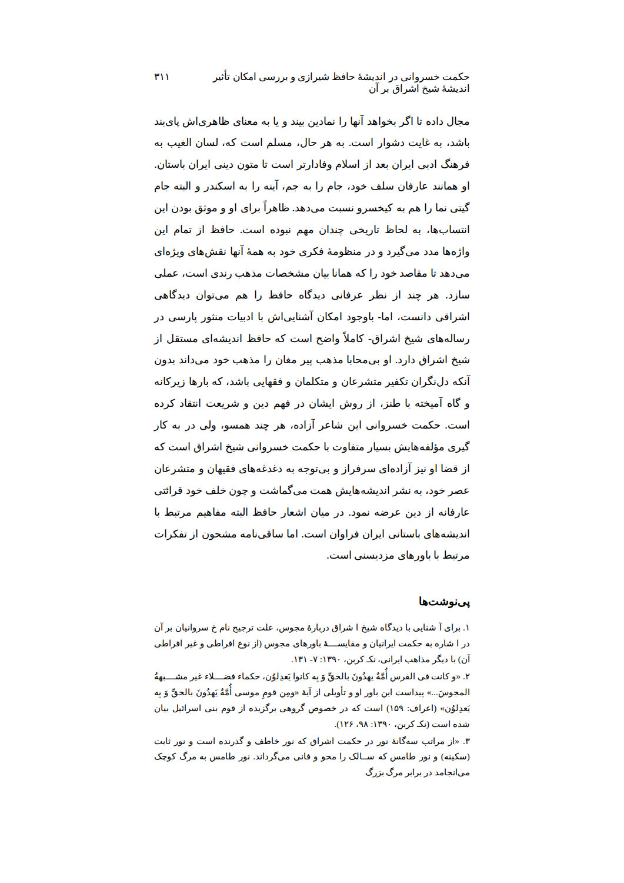حکمت خسروانی در اندیشهٔ حافظ شیرازی و بررسی امکان تأثیر اندیشهٔ شیخ اشراق بر آن
۳۱۱
مجال داده تا اگر بخواهد آنها را نمادین بیند و یا به معنای ظاهری‌اش پای‌بند باشد، به غایت دشوار است. به هر حال، مسلم است که، لسان الغیب به فرهنگ ادبی ایران بعد از اسلام وفادارتر است تا متون دینی ایران باستان. او همانند عارفان سلف خود، جام را به جم، آینه را به اسکندر و البته جام گیتی نما را هم به کیخسرو نسبت می‌دهد. ظاهراً برای او و موثق بودن این انتساب‌ها، به لحاظ تاریخی چندان مهم نبوده است. حافظ از تمام این واژه‌ها مدد می‌گیرد و در منظومهٔ فکری خود به همهٔ آنها نقش‌های ویژه‌ای می‌دهد تا مقاصد خود را که همانا بیان مشخصات مذهب رندی است، عملی سازد. هر چند از نظر عرفانی دیدگاه حافظ را هم می‌توان دیدگاهی اشراقی دانست، اما- باوجود امکان آشنایی‌اش با ادبیات منثور پارسی در رساله‌های شیخ اشراق- کاملاً واضح است که حافظ اندیشه‌ای مستقل از شیخ اشراق دارد. او بی‌محابا مذهب پیر مغان را مذهب خود می‌داند بدون آنکه دل‌نگران تکفیر متشرعان و متکلمان و فقهایی باشد، که بارها زیرکانه و گاه آمیخته با طنز، از روش ایشان در فهم دین و شریعت انتقاد کرده است. حکمت خسروانی این شاعر آزاده، هر چند همسو، ولی در به کار گیری مؤلفه‌هایش بسیار متفاوت با حکمت خسروانی شیخ اشراق است که از قضا او نیز آزاده‌ای سرفراز و بی‌توجه به دغدغه‌های فقیهان و متشرعان عصر خود، به نشر اندیشه‌هایش همت می‌گماشت و چون خلف خود قرائتی عارفانه از دین عرضه نمود. در میان اشعار حافظ البته مفاهیم مرتبط با اندیشه‌های باستانی ایران فراوان است. اما ساقی‌نامه مشحون از تفکرات مرتبط با باورهای مزدیسنی است.
پی‌نوشت‌ها
۱. برای آ شنایی با دیدگاه شیخ ا شراق دربارهٔ مجوس، علت ترجیح نام خ سروانیان بر آن در ا شاره به حکمت ایرانیان و مقایســــهٔ باورهای مجوس (از نوع افراطی و غیر افراطی آن) با دیگر مذاهب ایرانی، نکـ کربن، ۱۳۹۰: ۷- ۱۳۱.
۲. «و کانت فی الفرس أُمَّةٌ یهدُونَ بالحقِّ وَ بِه کانوا یَعدِلوُن، حکماء فضــــلاء غیر مشــــبهةُ المجوسَ...» پیداست این باور او و تأویلی از آیهٔ «ومِن قومِ موسی أُمَّةٌ یَهدُونَ بالحقِّ وَ بِه یَعدِلوُن» (اعراف: ۱۵۹) است که در خصوص گروهی برگزیده از قوم بنی اسرائیل بیان شده است (نکـ کربن، ۱۳۹۰: ۹۸، ۱۲۶).
۳. «از مراتب سه‌گانهٔ نور در حکمت اشراق که نور خاطف و گذرنده است و نور ثابت (سکینه) و نور طامس که ســالک را محو و فانی می‌گرداند. نور طامس به مرگ کوچک می‌انجامد در برابر مرگ بزرگ